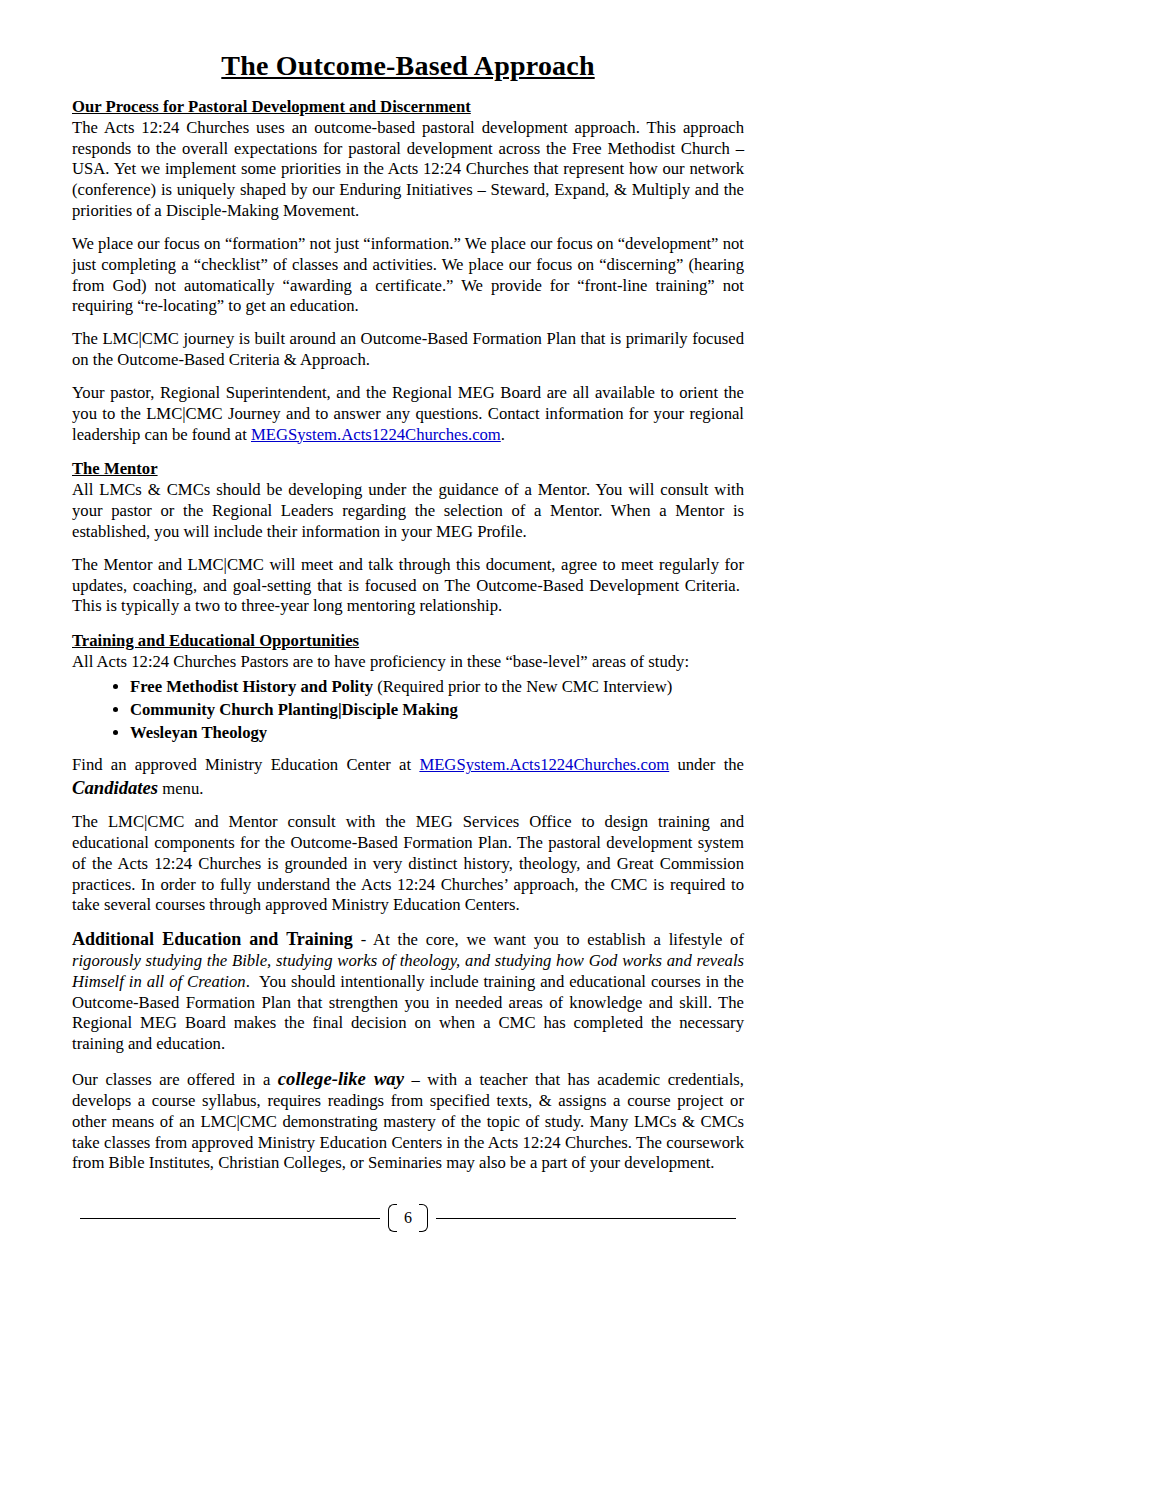The Outcome-Based Approach
Our Process for Pastoral Development and Discernment
The Acts 12:24 Churches uses an outcome-based pastoral development approach. This approach responds to the overall expectations for pastoral development across the Free Methodist Church – USA. Yet we implement some priorities in the Acts 12:24 Churches that represent how our network (conference) is uniquely shaped by our Enduring Initiatives – Steward, Expand, & Multiply and the priorities of a Disciple-Making Movement.
We place our focus on “formation” not just “information.” We place our focus on “development” not just completing a “checklist” of classes and activities. We place our focus on “discerning” (hearing from God) not automatically “awarding a certificate.” We provide for “front-line training” not requiring “re-locating” to get an education.
The LMC|CMC journey is built around an Outcome-Based Formation Plan that is primarily focused on the Outcome-Based Criteria & Approach.
Your pastor, Regional Superintendent, and the Regional MEG Board are all available to orient the you to the LMC|CMC Journey and to answer any questions. Contact information for your regional leadership can be found at MEGSystem.Acts1224Churches.com.
The Mentor
All LMCs & CMCs should be developing under the guidance of a Mentor. You will consult with your pastor or the Regional Leaders regarding the selection of a Mentor. When a Mentor is established, you will include their information in your MEG Profile.
The Mentor and LMC|CMC will meet and talk through this document, agree to meet regularly for updates, coaching, and goal-setting that is focused on The Outcome-Based Development Criteria. This is typically a two to three-year long mentoring relationship.
Training and Educational Opportunities
All Acts 12:24 Churches Pastors are to have proficiency in these “base-level” areas of study:
Free Methodist History and Polity (Required prior to the New CMC Interview)
Community Church Planting|Disciple Making
Wesleyan Theology
Find an approved Ministry Education Center at MEGSystem.Acts1224Churches.com under the Candidates menu.
The LMC|CMC and Mentor consult with the MEG Services Office to design training and educational components for the Outcome-Based Formation Plan. The pastoral development system of the Acts 12:24 Churches is grounded in very distinct history, theology, and Great Commission practices. In order to fully understand the Acts 12:24 Churches’ approach, the CMC is required to take several courses through approved Ministry Education Centers.
Additional Education and Training - At the core, we want you to establish a lifestyle of rigorously studying the Bible, studying works of theology, and studying how God works and reveals Himself in all of Creation. You should intentionally include training and educational courses in the Outcome-Based Formation Plan that strengthen you in needed areas of knowledge and skill. The Regional MEG Board makes the final decision on when a CMC has completed the necessary training and education.
Our classes are offered in a college-like way – with a teacher that has academic credentials, develops a course syllabus, requires readings from specified texts, & assigns a course project or other means of an LMC|CMC demonstrating mastery of the topic of study. Many LMCs & CMCs take classes from approved Ministry Education Centers in the Acts 12:24 Churches. The coursework from Bible Institutes, Christian Colleges, or Seminaries may also be a part of your development.
6